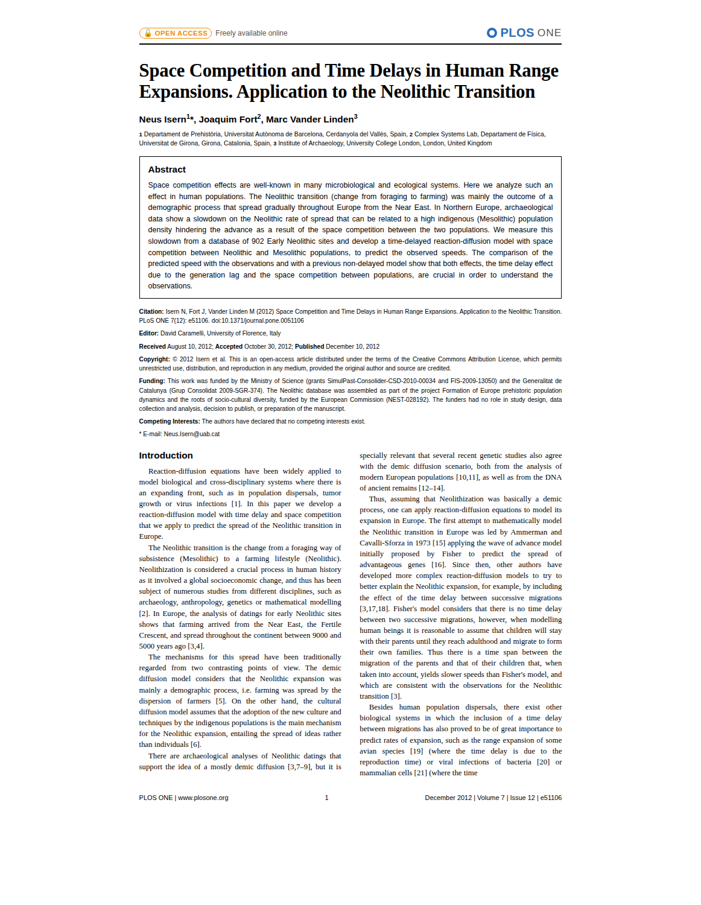🔓 OPEN ACCESS Freely available online
PLOS ONE
Space Competition and Time Delays in Human Range Expansions. Application to the Neolithic Transition
Neus Isern1*, Joaquim Fort2, Marc Vander Linden3
1 Departament de Prehistòria, Universitat Autònoma de Barcelona, Cerdanyola del Vallès, Spain, 2 Complex Systems Lab, Departament de Física, Universitat de Girona, Girona, Catalonia, Spain, 3 Institute of Archaeology, University College London, London, United Kingdom
Abstract
Space competition effects are well-known in many microbiological and ecological systems. Here we analyze such an effect in human populations. The Neolithic transition (change from foraging to farming) was mainly the outcome of a demographic process that spread gradually throughout Europe from the Near East. In Northern Europe, archaeological data show a slowdown on the Neolithic rate of spread that can be related to a high indigenous (Mesolithic) population density hindering the advance as a result of the space competition between the two populations. We measure this slowdown from a database of 902 Early Neolithic sites and develop a time-delayed reaction-diffusion model with space competition between Neolithic and Mesolithic populations, to predict the observed speeds. The comparison of the predicted speed with the observations and with a previous non-delayed model show that both effects, the time delay effect due to the generation lag and the space competition between populations, are crucial in order to understand the observations.
Citation: Isern N, Fort J, Vander Linden M (2012) Space Competition and Time Delays in Human Range Expansions. Application to the Neolithic Transition. PLoS ONE 7(12): e51106. doi:10.1371/journal.pone.0051106
Editor: David Caramelli, University of Florence, Italy
Received August 10, 2012; Accepted October 30, 2012; Published December 10, 2012
Copyright: © 2012 Isern et al. This is an open-access article distributed under the terms of the Creative Commons Attribution License, which permits unrestricted use, distribution, and reproduction in any medium, provided the original author and source are credited.
Funding: This work was funded by the Ministry of Science (grants SimulPast-Consolider-CSD-2010-00034 and FIS-2009-13050) and the Generalitat de Catalunya (Grup Consolidat 2009-SGR-374). The Neolithic database was assembled as part of the project Formation of Europe prehistoric population dynamics and the roots of socio-cultural diversity, funded by the European Commission (NEST-028192). The funders had no role in study design, data collection and analysis, decision to publish, or preparation of the manuscript.
Competing Interests: The authors have declared that no competing interests exist.
* E-mail: Neus.Isern@uab.cat
Introduction
Reaction-diffusion equations have been widely applied to model biological and cross-disciplinary systems where there is an expanding front, such as in population dispersals, tumor growth or virus infections [1]. In this paper we develop a reaction-diffusion model with time delay and space competition that we apply to predict the spread of the Neolithic transition in Europe.
The Neolithic transition is the change from a foraging way of subsistence (Mesolithic) to a farming lifestyle (Neolithic). Neolithization is considered a crucial process in human history as it involved a global socioeconomic change, and thus has been subject of numerous studies from different disciplines, such as archaeology, anthropology, genetics or mathematical modelling [2]. In Europe, the analysis of datings for early Neolithic sites shows that farming arrived from the Near East, the Fertile Crescent, and spread throughout the continent between 9000 and 5000 years ago [3,4].
The mechanisms for this spread have been traditionally regarded from two contrasting points of view. The demic diffusion model considers that the Neolithic expansion was mainly a demographic process, i.e. farming was spread by the dispersion of farmers [5]. On the other hand, the cultural diffusion model assumes that the adoption of the new culture and techniques by the indigenous populations is the main mechanism for the Neolithic expansion, entailing the spread of ideas rather than individuals [6].
There are archaeological analyses of Neolithic datings that support the idea of a mostly demic diffusion [3,7–9], but it is specially relevant that several recent genetic studies also agree with the demic diffusion scenario, both from the analysis of modern European populations [10,11], as well as from the DNA of ancient remains [12–14].
Thus, assuming that Neolithization was basically a demic process, one can apply reaction-diffusion equations to model its expansion in Europe. The first attempt to mathematically model the Neolithic transition in Europe was led by Ammerman and Cavalli-Sforza in 1973 [15] applying the wave of advance model initially proposed by Fisher to predict the spread of advantageous genes [16]. Since then, other authors have developed more complex reaction-diffusion models to try to better explain the Neolithic expansion, for example, by including the effect of the time delay between successive migrations [3,17,18]. Fisher's model considers that there is no time delay between two successive migrations, however, when modelling human beings it is reasonable to assume that children will stay with their parents until they reach adulthood and migrate to form their own families. Thus there is a time span between the migration of the parents and that of their children that, when taken into account, yields slower speeds than Fisher's model, and which are consistent with the observations for the Neolithic transition [3].
Besides human population dispersals, there exist other biological systems in which the inclusion of a time delay between migrations has also proved to be of great importance to predict rates of expansion, such as the range expansion of some avian species [19] (where the time delay is due to the reproduction time) or viral infections of bacteria [20] or mammalian cells [21] (where the time
PLOS ONE | www.plosone.org
1
December 2012 | Volume 7 | Issue 12 | e51106